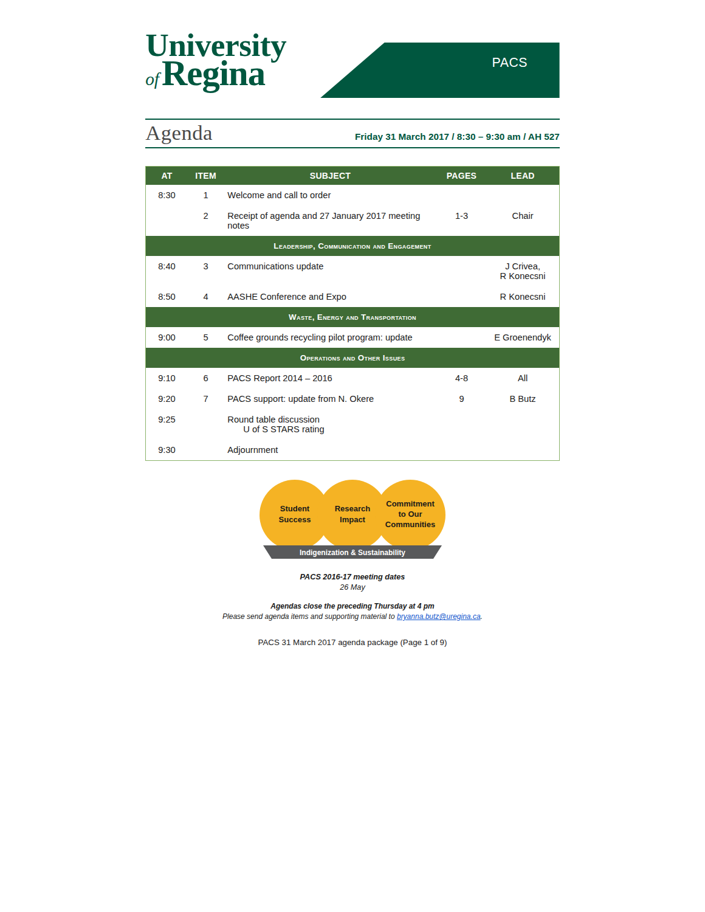University of Regina
PACS
Agenda
Friday 31 March 2017 / 8:30 – 9:30 am / AH 527
| AT | ITEM | SUBJECT | PAGES | LEAD |
| --- | --- | --- | --- | --- |
| 8:30 | 1 | Welcome and call to order | | |
| | 2 | Receipt of agenda and 27 January 2017 meeting notes | 1-3 | Chair |
| Leadership, Communication and Engagement |
| 8:40 | 3 | Communications update | | J Crivea, R Konecsni |
| 8:50 | 4 | AASHE Conference and Expo | | R Konecsni |
| Waste, Energy and Transportation |
| 9:00 | 5 | Coffee grounds recycling pilot program: update | | E Groenendyk |
| Operations and Other Issues |
| 9:10 | 6 | PACS Report 2014 – 2016 | 4-8 | All |
| 9:20 | 7 | PACS support: update from N. Okere | 9 | B Butz |
| 9:25 | | Round table discussion U of S STARS rating | | |
| 9:30 | | Adjournment | | |
Student Success Research Impact Commitment to Our Communities Indigenization & Sustainability
PACS 2016-17 meeting dates
26 May
Agendas close the preceding Thursday at 4 pm
Please send agenda items and supporting material to bryanna.butz@uregina.ca.
PACS 31 March 2017 agenda package (Page 1 of 9)